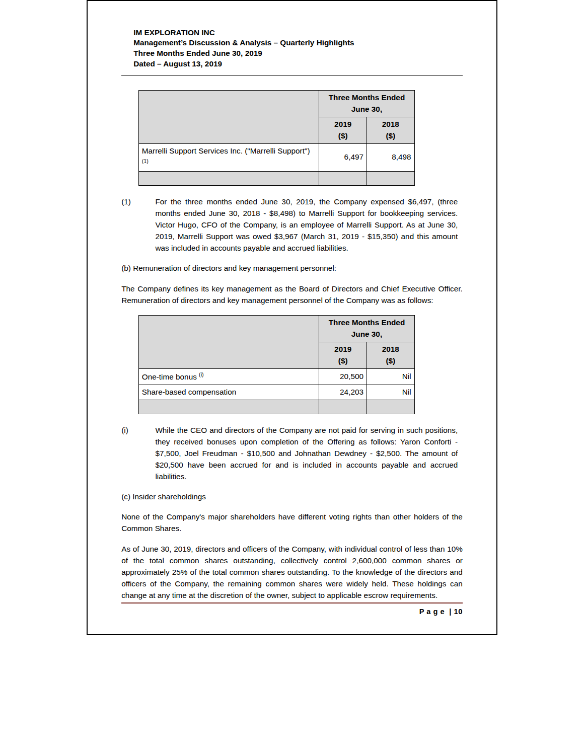IM EXPLORATION INC
Management’s Discussion & Analysis – Quarterly Highlights
Three Months Ended June 30, 2019
Dated – August 13, 2019
| | Three Months Ended June 30, |
| --- | --- |
| 2019 ($) | 2018 ($) |
| Marrelli Support Services Inc. ("Marrelli Support") (1) | 6,497 | 8,498 |
(1) For the three months ended June 30, 2019, the Company expensed $6,497, (three months ended June 30, 2018 - $8,498) to Marrelli Support for bookkeeping services. Victor Hugo, CFO of the Company, is an employee of Marrelli Support. As at June 30, 2019, Marrelli Support was owed $3,967 (March 31, 2019 - $15,350) and this amount was included in accounts payable and accrued liabilities.
(b) Remuneration of directors and key management personnel:
The Company defines its key management as the Board of Directors and Chief Executive Officer. Remuneration of directors and key management personnel of the Company was as follows:
| | Three Months Ended June 30, |
| --- | --- |
| 2019 ($) | 2018 ($) |
| One-time bonus (i) | 20,500 | Nil |
| Share-based compensation | 24,203 | Nil |
(i) While the CEO and directors of the Company are not paid for serving in such positions, they received bonuses upon completion of the Offering as follows: Yaron Conforti - $7,500, Joel Freudman - $10,500 and Johnathan Dewdney - $2,500. The amount of $20,500 have been accrued for and is included in accounts payable and accrued liabilities.
(c) Insider shareholdings
None of the Company's major shareholders have different voting rights than other holders of the Common Shares.
As of June 30, 2019, directors and officers of the Company, with individual control of less than 10% of the total common shares outstanding, collectively control 2,600,000 common shares or approximately 25% of the total common shares outstanding. To the knowledge of the directors and officers of the Company, the remaining common shares were widely held. These holdings can change at any time at the discretion of the owner, subject to applicable escrow requirements.
P a g e | 10